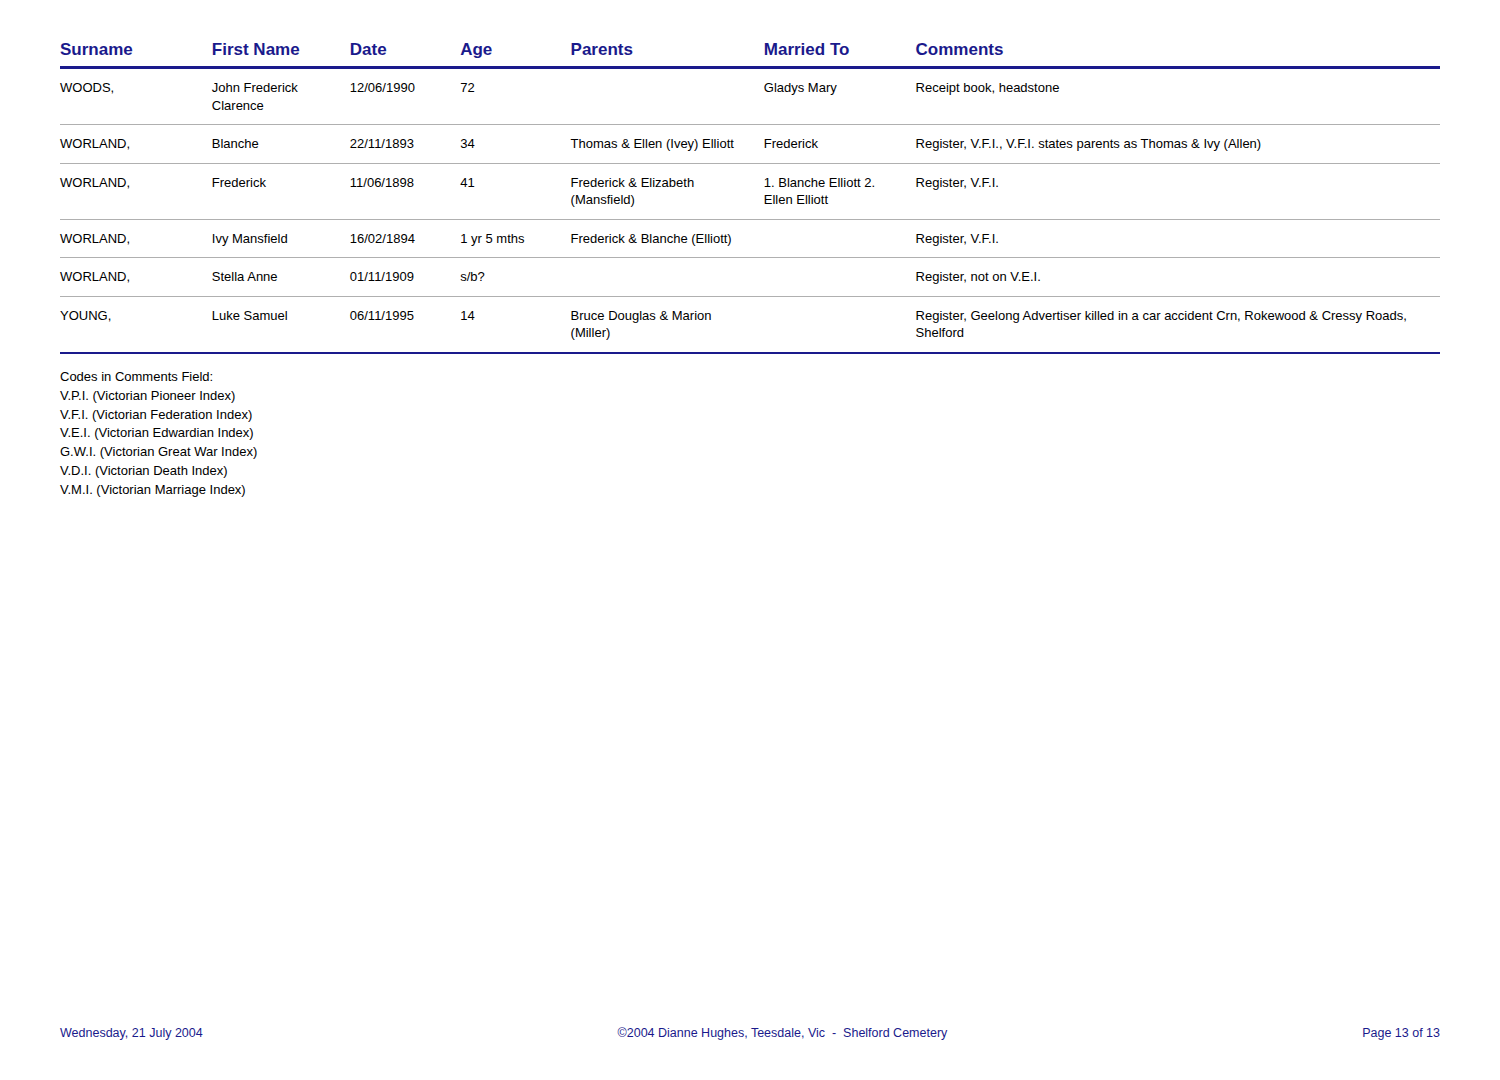| Surname | First Name | Date | Age | Parents | Married To | Comments |
| --- | --- | --- | --- | --- | --- | --- |
| WOODS, | John Frederick Clarence | 12/06/1990 | 72 | | Gladys Mary | Receipt book, headstone |
| WORLAND, | Blanche | 22/11/1893 | 34 | Thomas & Ellen (Ivey) Elliott | Frederick | Register, V.F.I., V.F.I. states parents as Thomas & Ivy (Allen) |
| WORLAND, | Frederick | 11/06/1898 | 41 | Frederick & Elizabeth (Mansfield) | 1. Blanche Elliott 2. Ellen Elliott | Register, V.F.I. |
| WORLAND, | Ivy Mansfield | 16/02/1894 | 1 yr 5 mths | Frederick & Blanche (Elliott) | | Register, V.F.I. |
| WORLAND, | Stella Anne | 01/11/1909 | s/b? | | | Register, not on V.E.I. |
| YOUNG, | Luke Samuel | 06/11/1995 | 14 | Bruce Douglas & Marion (Miller) | | Register, Geelong Advertiser killed in a car accident Crn, Rokewood & Cressy Roads, Shelford |
Codes in Comments Field:
V.P.I. (Victorian Pioneer Index)
V.F.I. (Victorian Federation Index)
V.E.I. (Victorian Edwardian Index)
G.W.I. (Victorian Great War Index)
V.D.I. (Victorian Death Index)
V.M.I. (Victorian Marriage Index)
Wednesday, 21 July 2004
©2004 Dianne Hughes, Teesdale, Vic - Shelford Cemetery
Page 13 of 13